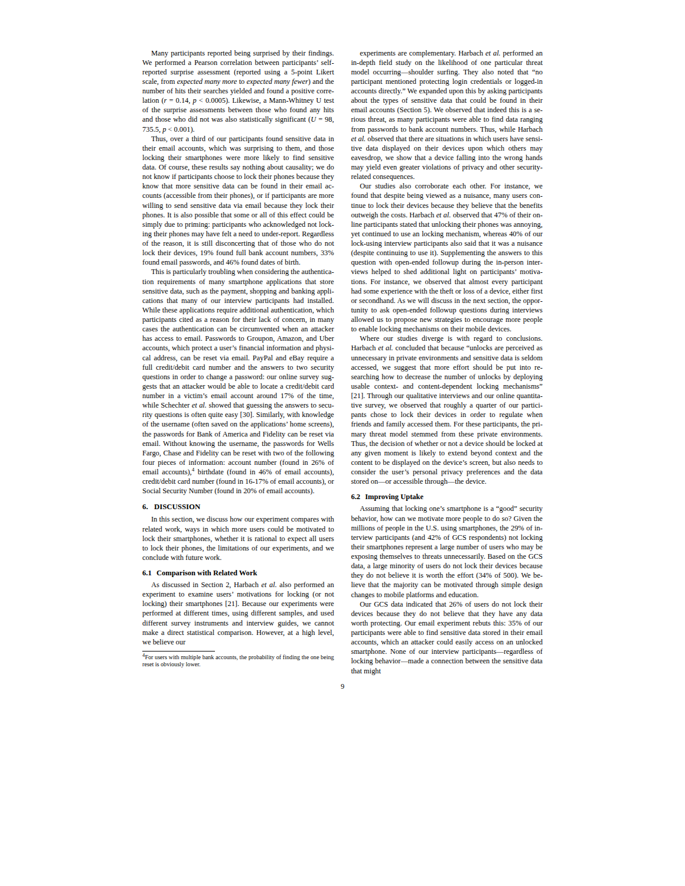Many participants reported being surprised by their findings. We performed a Pearson correlation between participants’ self-reported surprise assessment (reported using a 5-point Likert scale, from expected many more to expected many fewer) and the number of hits their searches yielded and found a positive correlation (r = 0.14, p < 0.0005). Likewise, a Mann-Whitney U test of the surprise assessments between those who found any hits and those who did not was also statistically significant (U = 98, 735.5, p < 0.001).
Thus, over a third of our participants found sensitive data in their email accounts, which was surprising to them, and those locking their smartphones were more likely to find sensitive data. Of course, these results say nothing about causality; we do not know if participants choose to lock their phones because they know that more sensitive data can be found in their email accounts (accessible from their phones), or if participants are more willing to send sensitive data via email because they lock their phones. It is also possible that some or all of this effect could be simply due to priming: participants who acknowledged not locking their phones may have felt a need to under-report. Regardless of the reason, it is still disconcerting that of those who do not lock their devices, 19% found full bank account numbers, 33% found email passwords, and 46% found dates of birth.
This is particularly troubling when considering the authentication requirements of many smartphone applications that store sensitive data, such as the payment, shopping and banking applications that many of our interview participants had installed. While these applications require additional authentication, which participants cited as a reason for their lack of concern, in many cases the authentication can be circumvented when an attacker has access to email. Passwords to Groupon, Amazon, and Uber accounts, which protect a user’s financial information and physical address, can be reset via email. PayPal and eBay require a full credit/debit card number and the answers to two security questions in order to change a password: our online survey suggests that an attacker would be able to locate a credit/debit card number in a victim’s email account around 17% of the time, while Schechter et al. showed that guessing the answers to security questions is often quite easy [30]. Similarly, with knowledge of the username (often saved on the applications’ home screens), the passwords for Bank of America and Fidelity can be reset via email. Without knowing the username, the passwords for Wells Fargo, Chase and Fidelity can be reset with two of the following four pieces of information: account number (found in 26% of email accounts),4 birthdate (found in 46% of email accounts), credit/debit card number (found in 16-17% of email accounts), or Social Security Number (found in 20% of email accounts).
6. DISCUSSION
In this section, we discuss how our experiment compares with related work, ways in which more users could be motivated to lock their smartphones, whether it is rational to expect all users to lock their phones, the limitations of our experiments, and we conclude with future work.
6.1 Comparison with Related Work
As discussed in Section 2, Harbach et al. also performed an experiment to examine users’ motivations for locking (or not locking) their smartphones [21]. Because our experiments were performed at different times, using different samples, and used different survey instruments and interview guides, we cannot make a direct statistical comparison. However, at a high level, we believe our
4For users with multiple bank accounts, the probability of finding the one being reset is obviously lower.
experiments are complementary. Harbach et al. performed an in-depth field study on the likelihood of one particular threat model occurring—shoulder surfing. They also noted that “no participant mentioned protecting login credentials or logged-in accounts directly.” We expanded upon this by asking participants about the types of sensitive data that could be found in their email accounts (Section 5). We observed that indeed this is a serious threat, as many participants were able to find data ranging from passwords to bank account numbers. Thus, while Harbach et al. observed that there are situations in which users have sensitive data displayed on their devices upon which others may eavesdrop, we show that a device falling into the wrong hands may yield even greater violations of privacy and other security-related consequences.
Our studies also corroborate each other. For instance, we found that despite being viewed as a nuisance, many users continue to lock their devices because they believe that the benefits outweigh the costs. Harbach et al. observed that 47% of their online participants stated that unlocking their phones was annoying, yet continued to use an locking mechanism, whereas 40% of our lock-using interview participants also said that it was a nuisance (despite continuing to use it). Supplementing the answers to this question with open-ended followup during the in-person interviews helped to shed additional light on participants’ motivations. For instance, we observed that almost every participant had some experience with the theft or loss of a device, either first or secondhand. As we will discuss in the next section, the opportunity to ask open-ended followup questions during interviews allowed us to propose new strategies to encourage more people to enable locking mechanisms on their mobile devices.
Where our studies diverge is with regard to conclusions. Harbach et al. concluded that because “unlocks are perceived as unnecessary in private environments and sensitive data is seldom accessed, we suggest that more effort should be put into researching how to decrease the number of unlocks by deploying usable context- and content-dependent locking mechanisms” [21]. Through our qualitative interviews and our online quantitative survey, we observed that roughly a quarter of our participants chose to lock their devices in order to regulate when friends and family accessed them. For these participants, the primary threat model stemmed from these private environments. Thus, the decision of whether or not a device should be locked at any given moment is likely to extend beyond context and the content to be displayed on the device’s screen, but also needs to consider the user’s personal privacy preferences and the data stored on—or accessible through—the device.
6.2 Improving Uptake
Assuming that locking one’s smartphone is a “good” security behavior, how can we motivate more people to do so? Given the millions of people in the U.S. using smartphones, the 29% of interview participants (and 42% of GCS respondents) not locking their smartphones represent a large number of users who may be exposing themselves to threats unnecessarily. Based on the GCS data, a large minority of users do not lock their devices because they do not believe it is worth the effort (34% of 500). We believe that the majority can be motivated through simple design changes to mobile platforms and education.
Our GCS data indicated that 26% of users do not lock their devices because they do not believe that they have any data worth protecting. Our email experiment rebuts this: 35% of our participants were able to find sensitive data stored in their email accounts, which an attacker could easily access on an unlocked smartphone. None of our interview participants—regardless of locking behavior—made a connection between the sensitive data that might
9